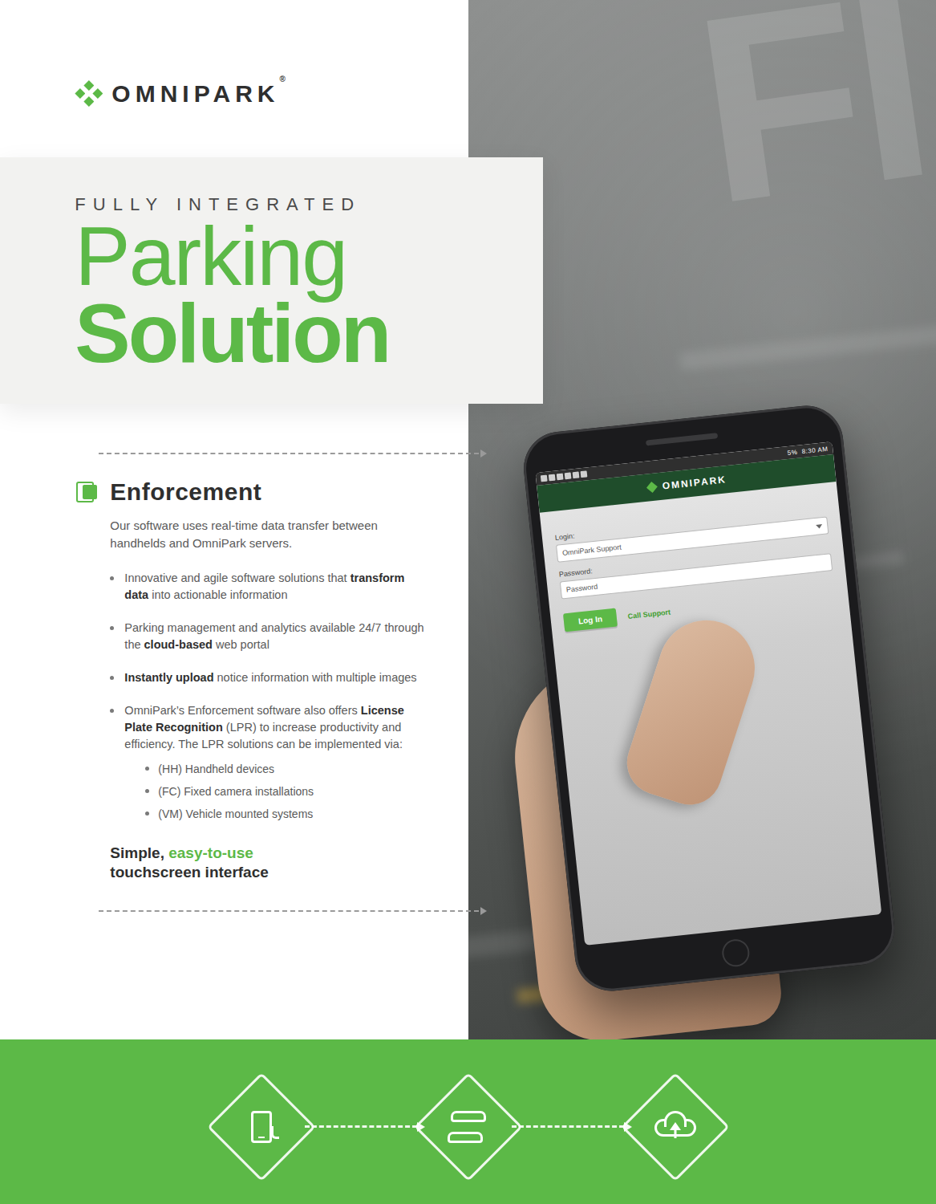FI
5% 8:30 AM
OMNIPARK
Login:
OmniPark Support
Password:
Password
Log In Call Support
OMNIPARK®
FULLY INTEGRATED
ParkingSolution
Enforcement
Our software uses real-time data transfer between handhelds and OmniPark servers.
Innovative and agile software solutions that transform data into actionable information
Parking management and analytics available 24/7 through the cloud-based web portal
Instantly upload notice information with multiple images
OmniPark’s Enforcement software also offers License Plate Recognition (LPR) to increase productivity and efficiency. The LPR solutions can be implemented via:
(HH) Handheld devices
(FC) Fixed camera installations
(VM) Vehicle mounted systems
Simple, easy-to-use
touchscreen interface